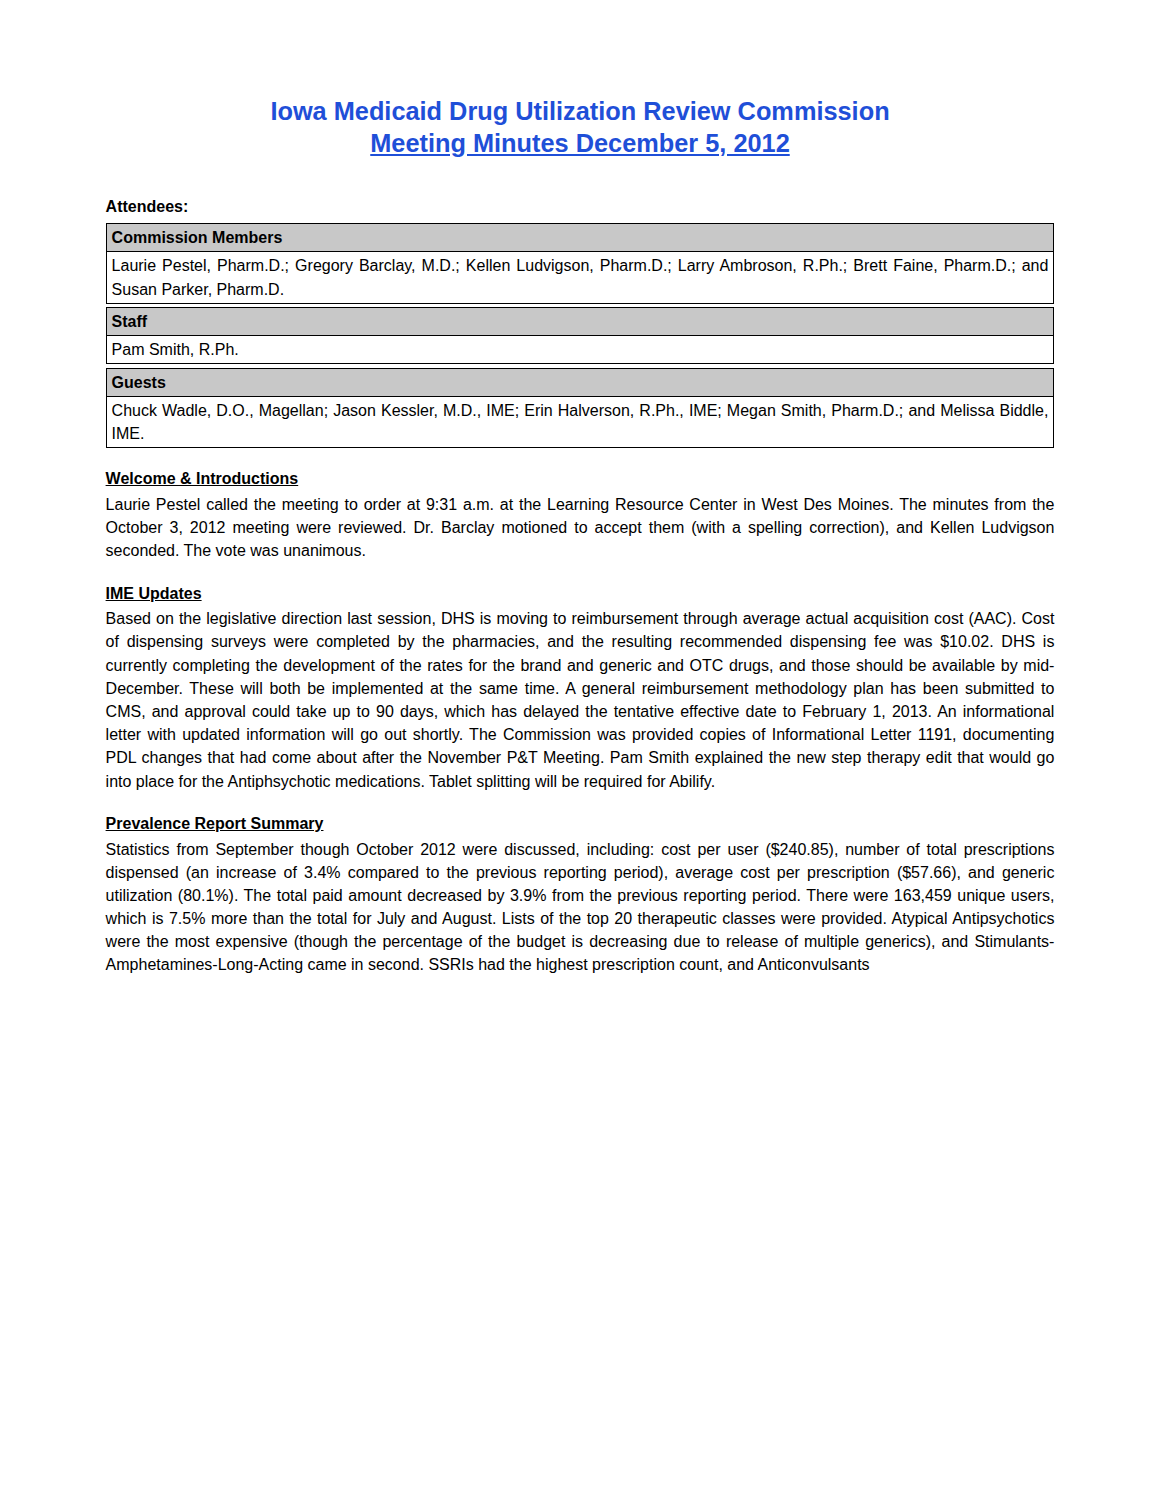Iowa Medicaid Drug Utilization Review CommissionMeeting Minutes December 5, 2012
Attendees:
| Commission Members |
| Laurie Pestel, Pharm.D.; Gregory Barclay, M.D.; Kellen Ludvigson, Pharm.D.; Larry Ambroson, R.Ph.; Brett Faine, Pharm.D.; and Susan Parker, Pharm.D. |
| Staff |
| Pam Smith, R.Ph. |
| Guests |
| Chuck Wadle, D.O., Magellan; Jason Kessler, M.D., IME; Erin Halverson, R.Ph., IME; Megan Smith, Pharm.D.; and Melissa Biddle, IME. |
Welcome & Introductions
Laurie Pestel called the meeting to order at 9:31 a.m. at the Learning Resource Center in West Des Moines. The minutes from the October 3, 2012 meeting were reviewed. Dr. Barclay motioned to accept them (with a spelling correction), and Kellen Ludvigson seconded. The vote was unanimous.
IME Updates
Based on the legislative direction last session, DHS is moving to reimbursement through average actual acquisition cost (AAC). Cost of dispensing surveys were completed by the pharmacies, and the resulting recommended dispensing fee was $10.02. DHS is currently completing the development of the rates for the brand and generic and OTC drugs, and those should be available by mid-December. These will both be implemented at the same time. A general reimbursement methodology plan has been submitted to CMS, and approval could take up to 90 days, which has delayed the tentative effective date to February 1, 2013. An informational letter with updated information will go out shortly. The Commission was provided copies of Informational Letter 1191, documenting PDL changes that had come about after the November P&T Meeting. Pam Smith explained the new step therapy edit that would go into place for the Antiphsychotic medications. Tablet splitting will be required for Abilify.
Prevalence Report Summary
Statistics from September though October 2012 were discussed, including: cost per user ($240.85), number of total prescriptions dispensed (an increase of 3.4% compared to the previous reporting period), average cost per prescription ($57.66), and generic utilization (80.1%). The total paid amount decreased by 3.9% from the previous reporting period. There were 163,459 unique users, which is 7.5% more than the total for July and August. Lists of the top 20 therapeutic classes were provided. Atypical Antipsychotics were the most expensive (though the percentage of the budget is decreasing due to release of multiple generics), and Stimulants-Amphetamines-Long-Acting came in second. SSRIs had the highest prescription count, and Anticonvulsants